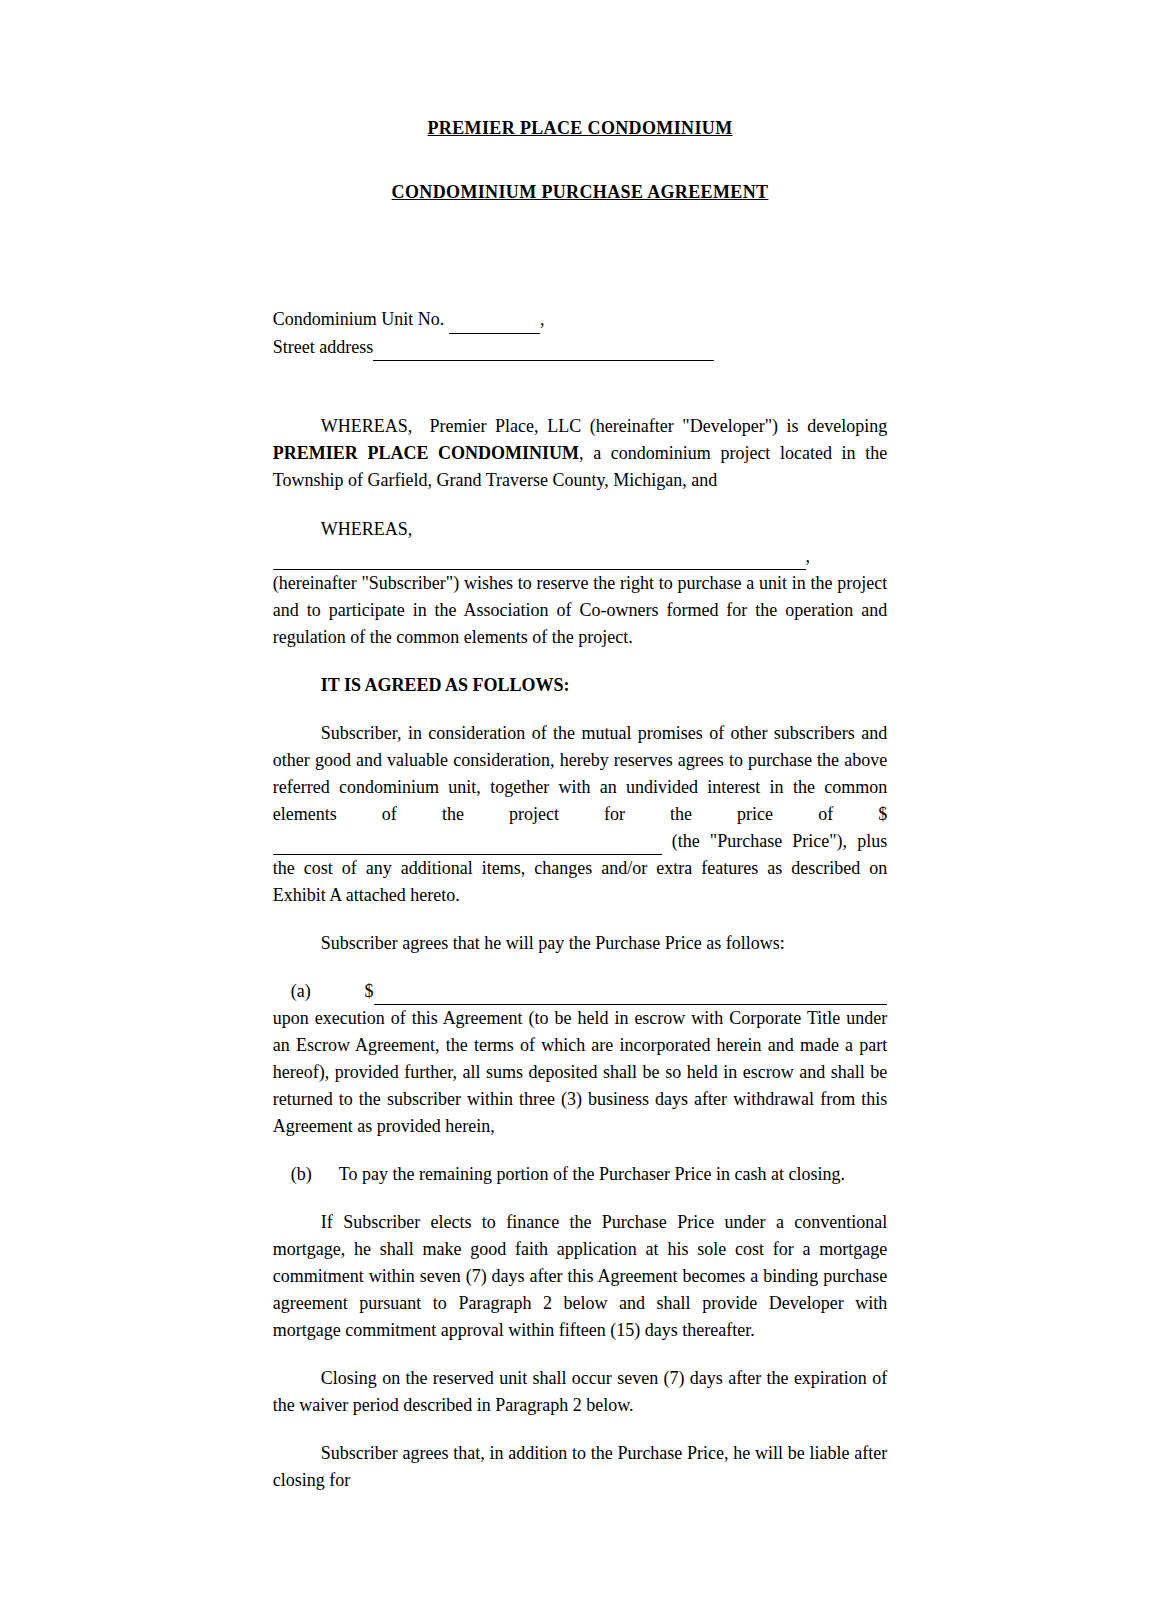PREMIER PLACE CONDOMINIUM
CONDOMINIUM PURCHASE AGREEMENT
Condominium Unit No. ,
Street address
WHEREAS, Premier Place, LLC (hereinafter "Developer") is developing PREMIER PLACE CONDOMINIUM, a condominium project located in the Township of Garfield, Grand Traverse County, Michigan, and
WHEREAS, , (hereinafter "Subscriber") wishes to reserve the right to purchase a unit in the project and to participate in the Association of Co-owners formed for the operation and regulation of the common elements of the project.
IT IS AGREED AS FOLLOWS:
Subscriber, in consideration of the mutual promises of other subscribers and other good and valuable consideration, hereby reserves agrees to purchase the above referred condominium unit, together with an undivided interest in the common elements of the project for the price of $ (the "Purchase Price"), plus the cost of any additional items, changes and/or extra features as described on Exhibit A attached hereto.
Subscriber agrees that he will pay the Purchase Price as follows:
(a) $ upon execution of this Agreement (to be held in escrow with Corporate Title under an Escrow Agreement, the terms of which are incorporated herein and made a part hereof), provided further, all sums deposited shall be so held in escrow and shall be returned to the subscriber within three (3) business days after withdrawal from this Agreement as provided herein,
(b) To pay the remaining portion of the Purchaser Price in cash at closing.
If Subscriber elects to finance the Purchase Price under a conventional mortgage, he shall make good faith application at his sole cost for a mortgage commitment within seven (7) days after this Agreement becomes a binding purchase agreement pursuant to Paragraph 2 below and shall provide Developer with mortgage commitment approval within fifteen (15) days thereafter.
Closing on the reserved unit shall occur seven (7) days after the expiration of the waiver period described in Paragraph 2 below.
Subscriber agrees that, in addition to the Purchase Price, he will be liable after closing for